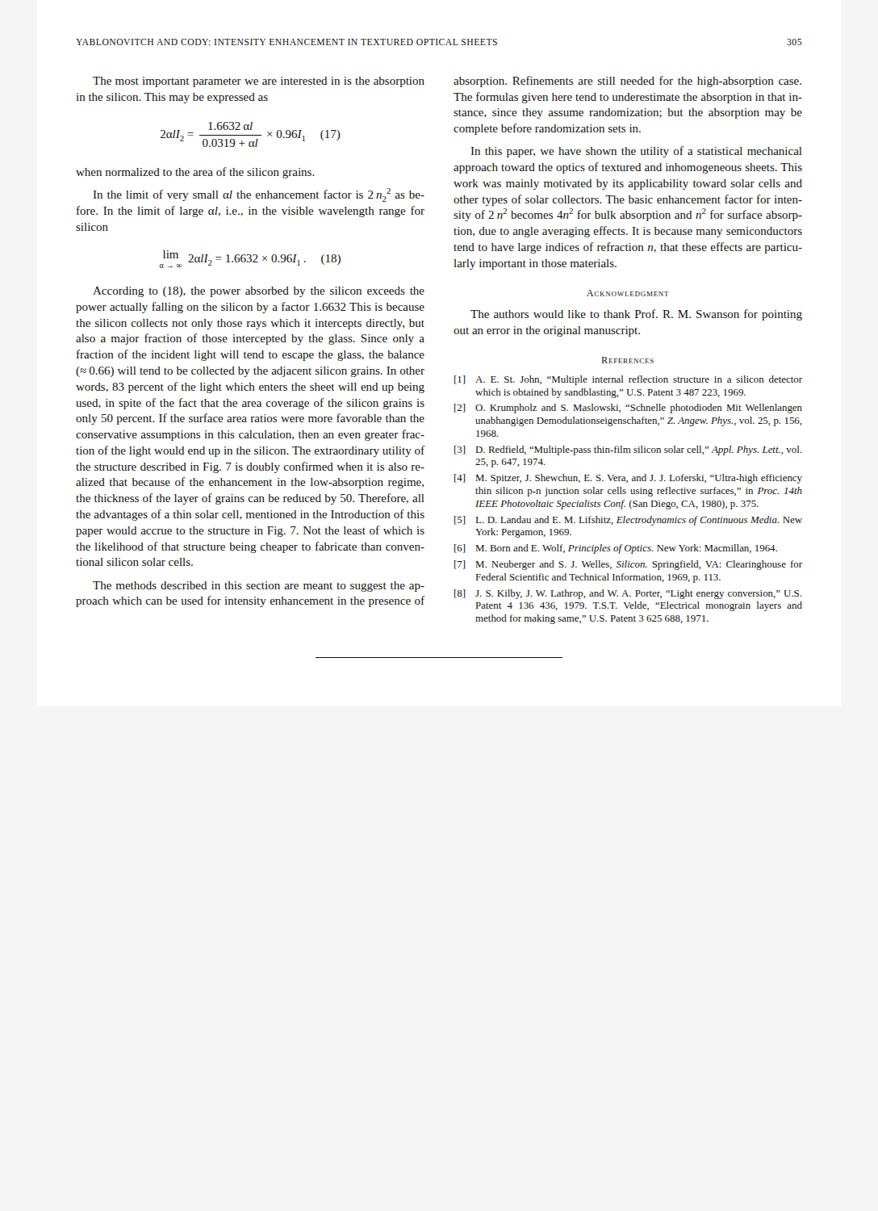Yablonovitch and Cody: Intensity Enhancement in Textured Optical Sheets 305
The most important parameter we are interested in is the absorption in the silicon. This may be expressed as
2αlI2 = 1.6632 αl 0.0319 + αl × 0.96I1 (17)
when normalized to the area of the silicon grains.
In the limit of very small αl the enhancement factor is 2 n22 as before. In the limit of large αl, i.e., in the visible wavelength range for silicon
lim α → ∞ 2αlI2 = 1.6632 × 0.96I1 . (18)
According to (18), the power absorbed by the silicon exceeds the power actually falling on the silicon by a factor 1.6632 This is because the silicon collects not only those rays which it intercepts directly, but also a major fraction of those intercepted by the glass. Since only a fraction of the incident light will tend to escape the glass, the balance (≈ 0.66) will tend to be collected by the adjacent silicon grains. In other words, 83 percent of the light which enters the sheet will end up being used, in spite of the fact that the area coverage of the silicon grains is only 50 percent. If the surface area ratios were more favorable than the conservative assumptions in this calculation, then an even greater fraction of the light would end up in the silicon. The extraordinary utility of the structure described in Fig. 7 is doubly confirmed when it is also realized that because of the enhancement in the low-absorption regime, the thickness of the layer of grains can be reduced by 50. Therefore, all the advantages of a thin solar cell, mentioned in the Introduction of this paper would accrue to the structure in Fig. 7. Not the least of which is the likelihood of that structure being cheaper to fabricate than conventional silicon solar cells.
The methods described in this section are meant to suggest the approach which can be used for intensity enhancement in the presence of absorption. Refinements are still needed for the high-absorption case. The formulas given here tend to underestimate the absorption in that instance, since they assume randomization; but the absorption may be complete before randomization sets in.
In this paper, we have shown the utility of a statistical mechanical approach toward the optics of textured and inhomogeneous sheets. This work was mainly motivated by its applicability toward solar cells and other types of solar collectors. The basic enhancement factor for intensity of 2 n2 becomes 4n2 for bulk absorption and n2 for surface absorption, due to angle averaging effects. It is because many semiconductors tend to have large indices of refraction n, that these effects are particularly important in those materials.
Acknowledgment
The authors would like to thank Prof. R. M. Swanson for pointing out an error in the original manuscript.
References
[1] A. E. St. John, “Multiple internal reflection structure in a silicon detector which is obtained by sandblasting,” U.S. Patent 3 487 223, 1969.
[2] O. Krumpholz and S. Maslowski, “Schnelle photodioden Mit Wellenlangen unabhangigen Demodulationseigenschaften,” Z. Angew. Phys., vol. 25, p. 156, 1968.
[3] D. Redfield, “Multiple-pass thin-film silicon solar cell,” Appl. Phys. Lett., vol. 25, p. 647, 1974.
[4] M. Spitzer, J. Shewchun, E. S. Vera, and J. J. Loferski, “Ultra-high efficiency thin silicon p-n junction solar cells using reflective surfaces,” in Proc. 14th IEEE Photovoltaic Specialists Conf. (San Diego, CA, 1980), p. 375.
[5] L. D. Landau and E. M. Lifshitz, Electrodynamics of Continuous Media. New York: Pergamon, 1969.
[6] M. Born and E. Wolf, Principles of Optics. New York: Macmillan, 1964.
[7] M. Neuberger and S. J. Welles, Silicon. Springfield, VA: Clearinghouse for Federal Scientific and Technical Information, 1969, p. 113.
[8] J. S. Kilby, J. W. Lathrop, and W. A. Porter, “Light energy conversion,” U.S. Patent 4 136 436, 1979. T.S.T. Velde, “Electrical monograin layers and method for making same,” U.S. Patent 3 625 688, 1971.